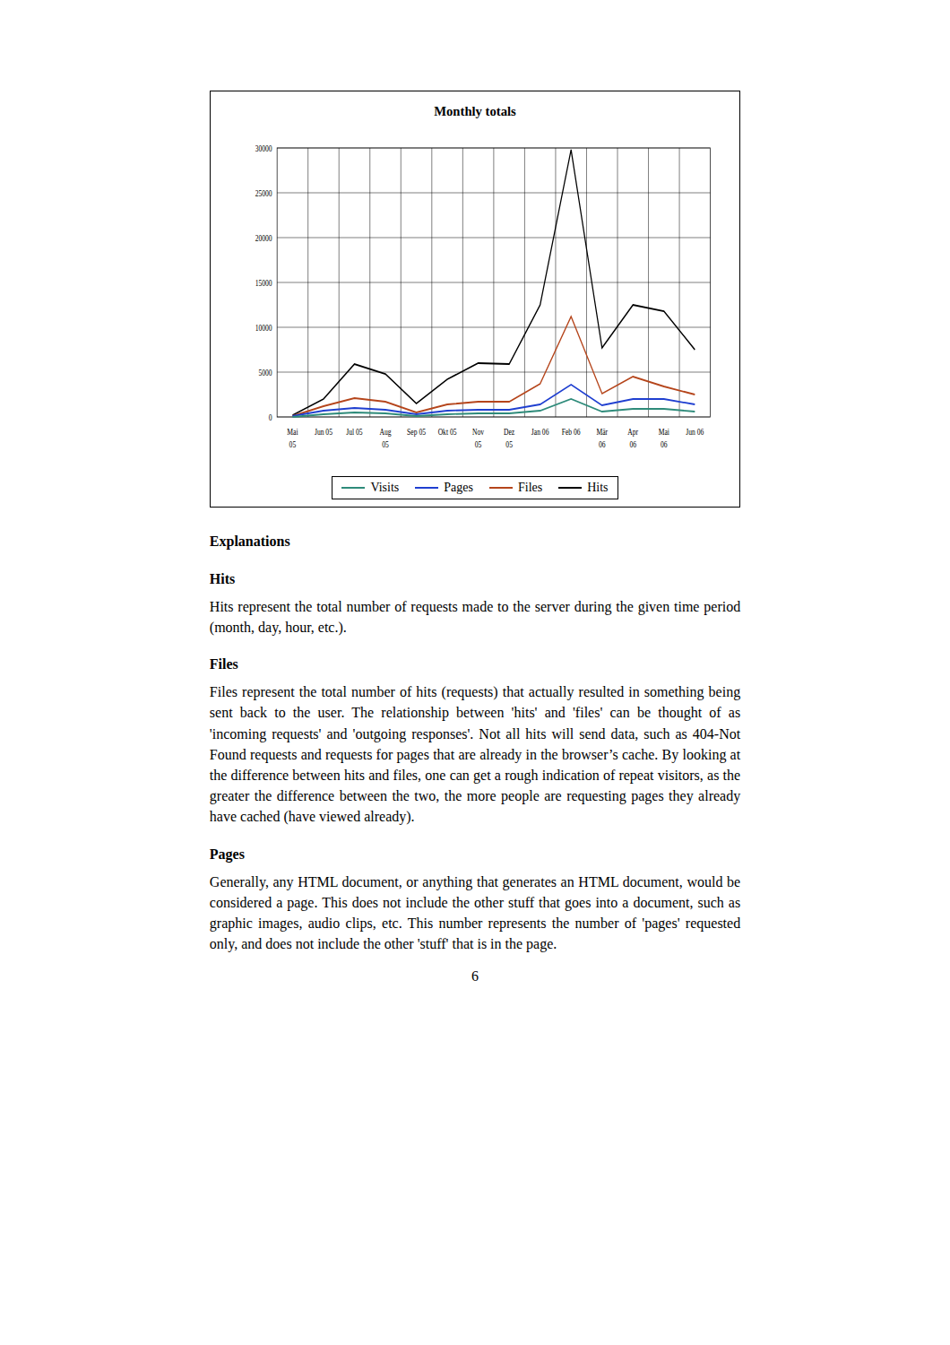Monthly totals
30000 25000 20000 15000 10000 5000 0 Mai05 Jun 05 Jul 05 Aug05 Sep 05 Okt 05 Nov05 Dez05 Jan 06 Feb 06 Mär06 Apr06 Mai06 Jun 06
Visits Pages Files Hits
Explanations
Hits
Hits represent the total number of requests made to the server during the given time period (month, day, hour, etc.).
Files
Files represent the total number of hits (requests) that actually resulted in something being sent back to the user. The relationship between 'hits' and 'files' can be thought of as 'incoming requests' and 'outgoing responses'. Not all hits will send data, such as 404-Not Found requests and requests for pages that are already in the browser’s cache. By looking at the difference between hits and files, one can get a rough indication of repeat visitors, as the greater the difference between the two, the more people are requesting pages they already have cached (have viewed already).
Pages
Generally, any HTML document, or anything that generates an HTML document, would be considered a page. This does not include the other stuff that goes into a document, such as graphic images, audio clips, etc. This number represents the number of 'pages' requested only, and does not include the other 'stuff' that is in the page.
6